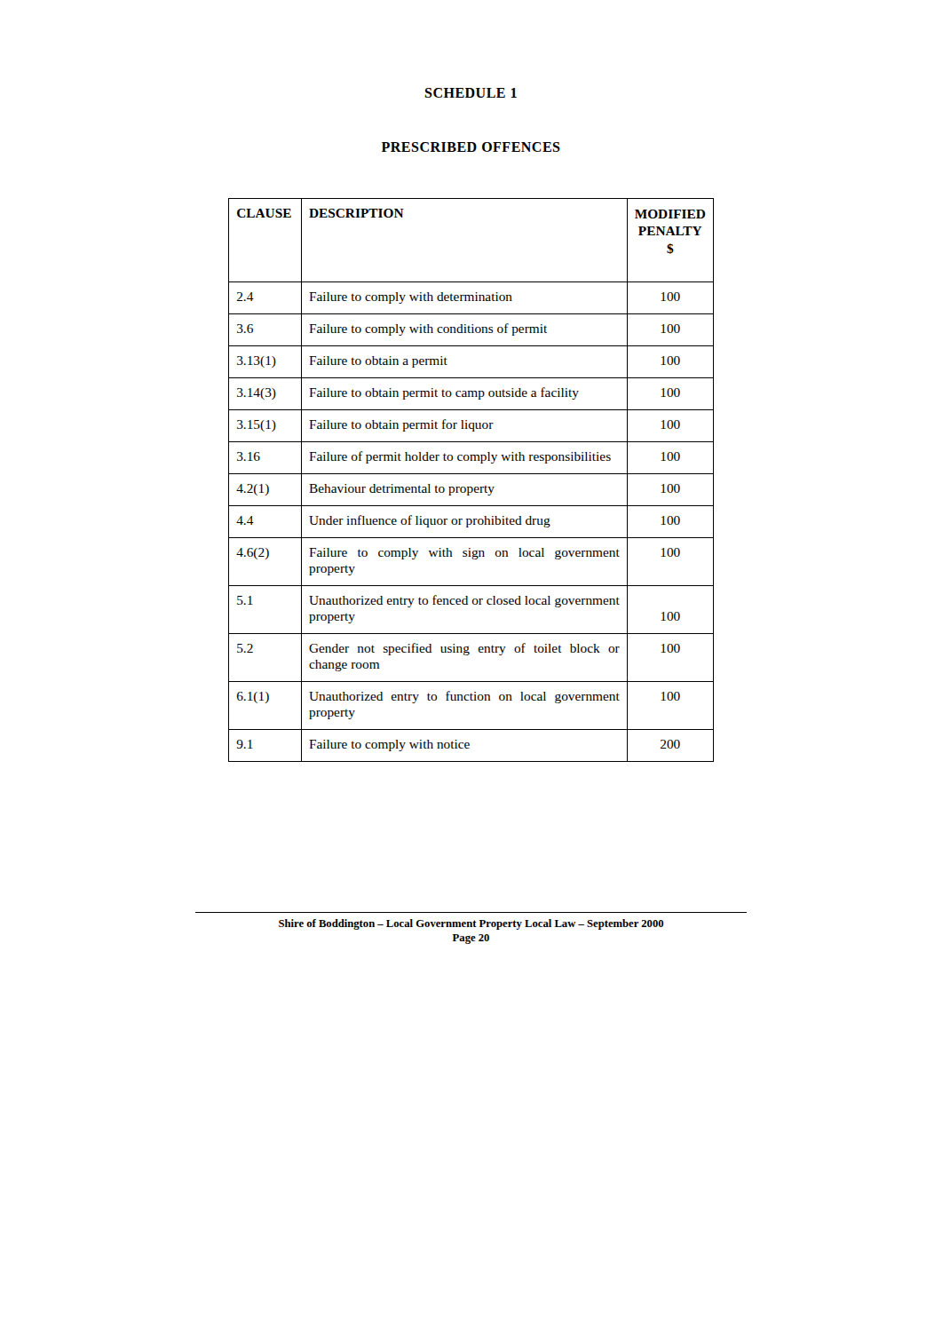SCHEDULE 1
PRESCRIBED OFFENCES
| CLAUSE | DESCRIPTION | MODIFIED PENALTY $ |
| --- | --- | --- |
| 2.4 | Failure to comply with determination | 100 |
| 3.6 | Failure to comply with conditions of permit | 100 |
| 3.13(1) | Failure to obtain a permit | 100 |
| 3.14(3) | Failure to obtain permit to camp outside a facility | 100 |
| 3.15(1) | Failure to obtain permit for liquor | 100 |
| 3.16 | Failure of permit holder to comply with responsibilities | 100 |
| 4.2(1) | Behaviour detrimental to property | 100 |
| 4.4 | Under influence of liquor or prohibited drug | 100 |
| 4.6(2) | Failure to comply with sign on local government property | 100 |
| 5.1 | Unauthorized entry to fenced or closed local government property | 100 |
| 5.2 | Gender not specified using entry of toilet block or change room | 100 |
| 6.1(1) | Unauthorized entry to function on local government property | 100 |
| 9.1 | Failure to comply with notice | 200 |
Shire of Boddington – Local Government Property Local Law – September 2000
Page 20